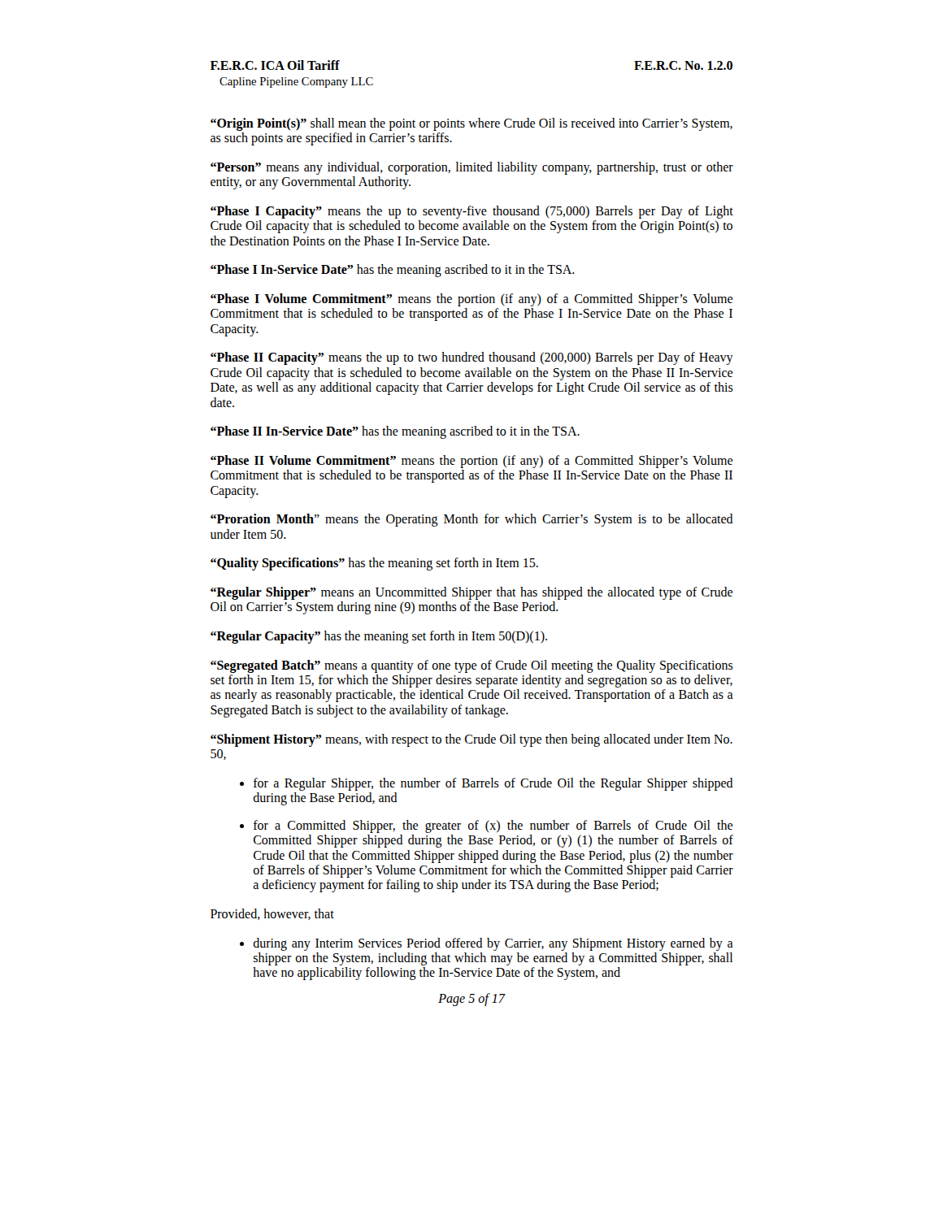F.E.R.C. ICA Oil Tariff
Capline Pipeline Company LLC
F.E.R.C. No. 1.2.0
“Origin Point(s)” shall mean the point or points where Crude Oil is received into Carrier’s System, as such points are specified in Carrier’s tariffs.
“Person” means any individual, corporation, limited liability company, partnership, trust or other entity, or any Governmental Authority.
“Phase I Capacity” means the up to seventy-five thousand (75,000) Barrels per Day of Light Crude Oil capacity that is scheduled to become available on the System from the Origin Point(s) to the Destination Points on the Phase I In-Service Date.
“Phase I In-Service Date” has the meaning ascribed to it in the TSA.
“Phase I Volume Commitment” means the portion (if any) of a Committed Shipper’s Volume Commitment that is scheduled to be transported as of the Phase I In-Service Date on the Phase I Capacity.
“Phase II Capacity” means the up to two hundred thousand (200,000) Barrels per Day of Heavy Crude Oil capacity that is scheduled to become available on the System on the Phase II In-Service Date, as well as any additional capacity that Carrier develops for Light Crude Oil service as of this date.
“Phase II In-Service Date” has the meaning ascribed to it in the TSA.
“Phase II Volume Commitment” means the portion (if any) of a Committed Shipper’s Volume Commitment that is scheduled to be transported as of the Phase II In-Service Date on the Phase II Capacity.
“Proration Month” means the Operating Month for which Carrier’s System is to be allocated under Item 50.
“Quality Specifications” has the meaning set forth in Item 15.
“Regular Shipper” means an Uncommitted Shipper that has shipped the allocated type of Crude Oil on Carrier’s System during nine (9) months of the Base Period.
“Regular Capacity” has the meaning set forth in Item 50(D)(1).
“Segregated Batch” means a quantity of one type of Crude Oil meeting the Quality Specifications set forth in Item 15, for which the Shipper desires separate identity and segregation so as to deliver, as nearly as reasonably practicable, the identical Crude Oil received. Transportation of a Batch as a Segregated Batch is subject to the availability of tankage.
“Shipment History” means, with respect to the Crude Oil type then being allocated under Item No. 50,
for a Regular Shipper, the number of Barrels of Crude Oil the Regular Shipper shipped during the Base Period, and
for a Committed Shipper, the greater of (x) the number of Barrels of Crude Oil the Committed Shipper shipped during the Base Period, or (y) (1) the number of Barrels of Crude Oil that the Committed Shipper shipped during the Base Period, plus (2) the number of Barrels of Shipper’s Volume Commitment for which the Committed Shipper paid Carrier a deficiency payment for failing to ship under its TSA during the Base Period;
Provided, however, that
during any Interim Services Period offered by Carrier, any Shipment History earned by a shipper on the System, including that which may be earned by a Committed Shipper, shall have no applicability following the In-Service Date of the System, and
Page 5 of 17